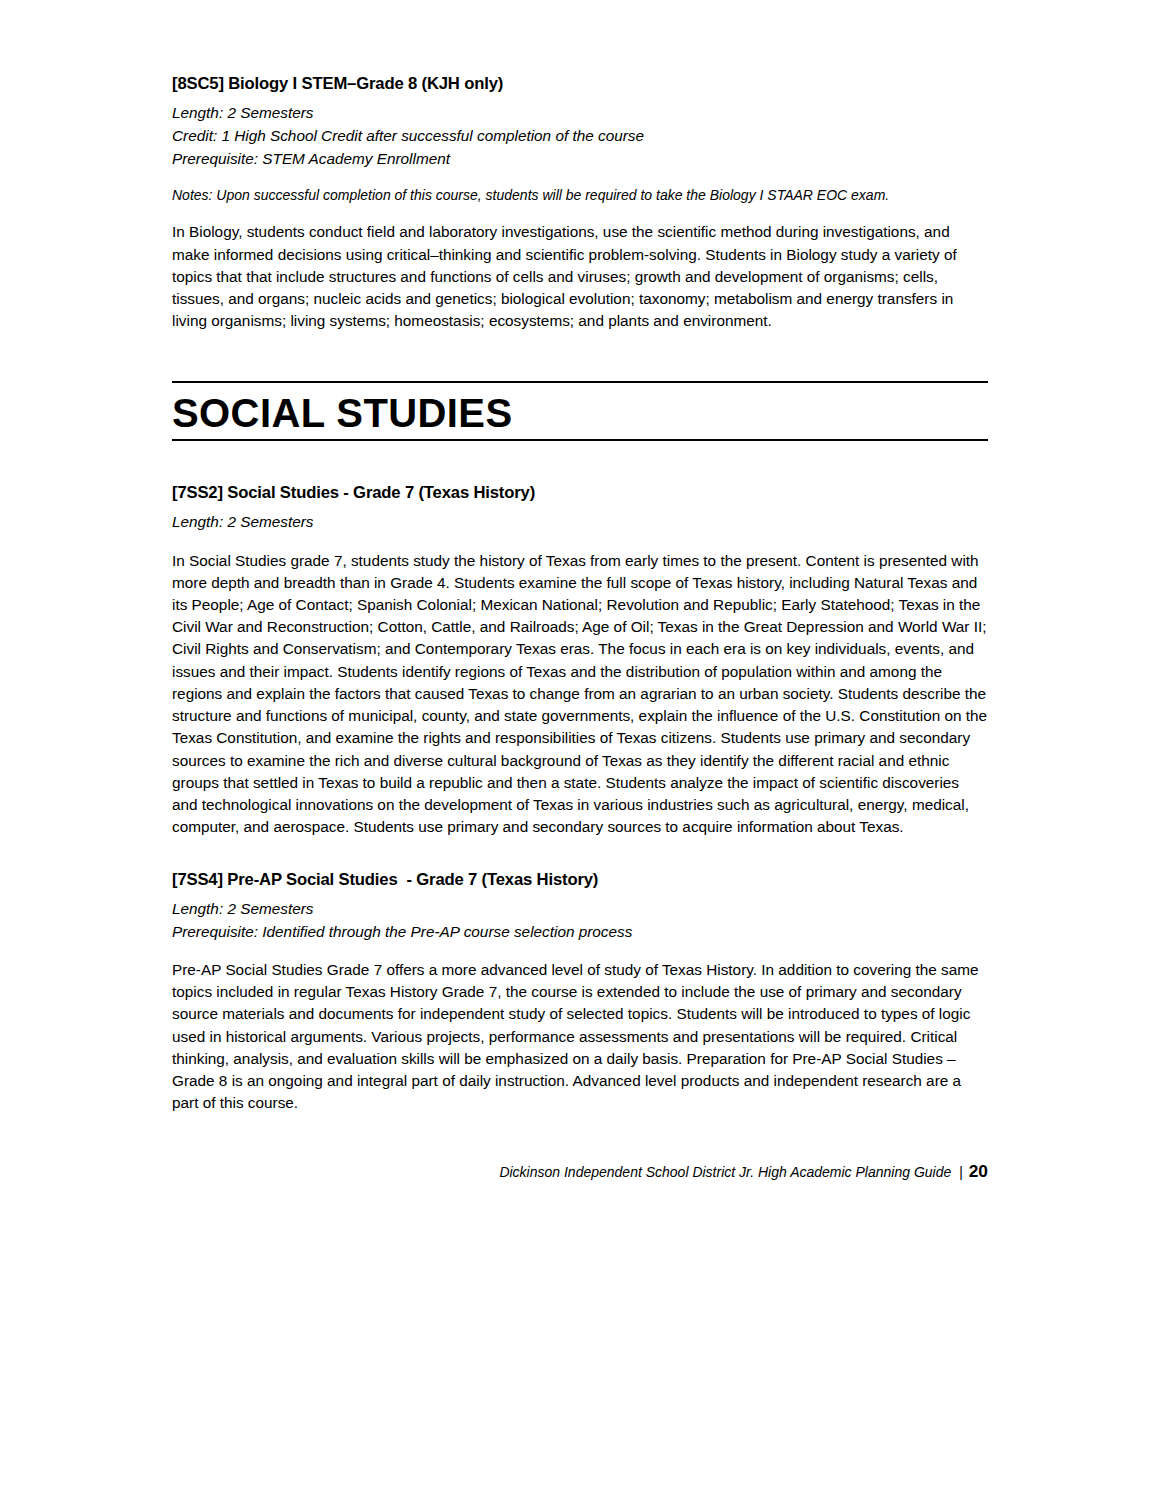[8SC5] Biology I STEM–Grade 8 (KJH only)
Length: 2 Semesters
Credit: 1 High School Credit after successful completion of the course
Prerequisite: STEM Academy Enrollment
Notes: Upon successful completion of this course, students will be required to take the Biology I STAAR EOC exam.
In Biology, students conduct field and laboratory investigations, use the scientific method during investigations, and make informed decisions using critical–thinking and scientific problem-solving. Students in Biology study a variety of topics that that include structures and functions of cells and viruses; growth and development of organisms; cells, tissues, and organs; nucleic acids and genetics; biological evolution; taxonomy; metabolism and energy transfers in living organisms; living systems; homeostasis; ecosystems; and plants and environment.
SOCIAL STUDIES
[7SS2] Social Studies - Grade 7 (Texas History)
Length: 2 Semesters
In Social Studies grade 7, students study the history of Texas from early times to the present. Content is presented with more depth and breadth than in Grade 4. Students examine the full scope of Texas history, including Natural Texas and its People; Age of Contact; Spanish Colonial; Mexican National; Revolution and Republic; Early Statehood; Texas in the Civil War and Reconstruction; Cotton, Cattle, and Railroads; Age of Oil; Texas in the Great Depression and World War II; Civil Rights and Conservatism; and Contemporary Texas eras. The focus in each era is on key individuals, events, and issues and their impact. Students identify regions of Texas and the distribution of population within and among the regions and explain the factors that caused Texas to change from an agrarian to an urban society. Students describe the structure and functions of municipal, county, and state governments, explain the influence of the U.S. Constitution on the Texas Constitution, and examine the rights and responsibilities of Texas citizens. Students use primary and secondary sources to examine the rich and diverse cultural background of Texas as they identify the different racial and ethnic groups that settled in Texas to build a republic and then a state. Students analyze the impact of scientific discoveries and technological innovations on the development of Texas in various industries such as agricultural, energy, medical, computer, and aerospace. Students use primary and secondary sources to acquire information about Texas.
[7SS4] Pre-AP Social Studies - Grade 7 (Texas History)
Length: 2 Semesters
Prerequisite: Identified through the Pre-AP course selection process
Pre-AP Social Studies Grade 7 offers a more advanced level of study of Texas History. In addition to covering the same topics included in regular Texas History Grade 7, the course is extended to include the use of primary and secondary source materials and documents for independent study of selected topics. Students will be introduced to types of logic used in historical arguments. Various projects, performance assessments and presentations will be required. Critical thinking, analysis, and evaluation skills will be emphasized on a daily basis. Preparation for Pre-AP Social Studies – Grade 8 is an ongoing and integral part of daily instruction. Advanced level products and independent research are a part of this course.
Dickinson Independent School District Jr. High Academic Planning Guide |20